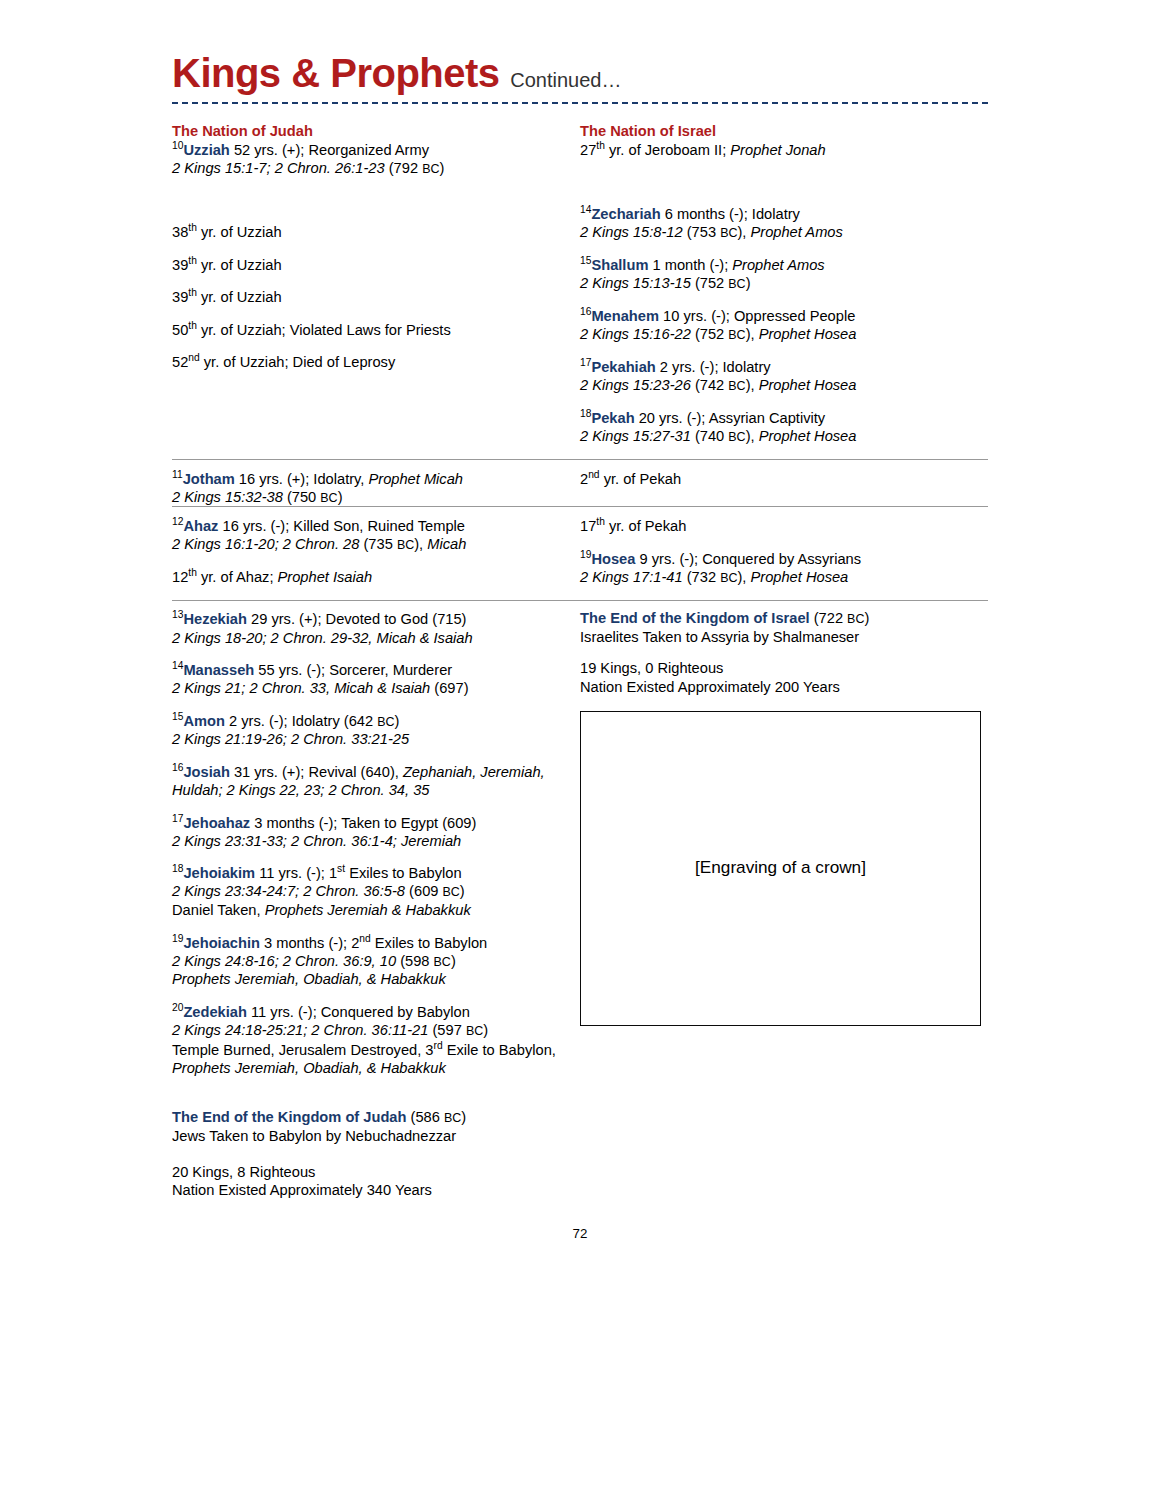Kings & Prophets Continued…
| The Nation of Judah | The Nation of Israel |
| 10 Uzziah 52 yrs. (+); Reorganized Army 2 Kings 15:1-7; 2 Chron. 26:1-23 (792 BC ) 38 th yr. of Uzziah 39 th yr. of Uzziah 39 th yr. of Uzziah 50 th yr. of Uzziah; Violated Laws for Priests 52 nd yr. of Uzziah; Died of Leprosy | 27 th yr. of Jeroboam II; Prophet Jonah 14 Zechariah 6 months (-); Idolatry 2 Kings 15:8-12 (753 BC ), Prophet Amos 15 Shallum 1 month (-); Prophet Amos 2 Kings 15:13-15 (752 BC ) 16 Menahem 10 yrs. (-); Oppressed People 2 Kings 15:16-22 (752 BC ), Prophet Hosea 17 Pekahiah 2 yrs. (-); Idolatry 2 Kings 15:23-26 (742 BC ), Prophet Hosea 18 Pekah 20 yrs. (-); Assyrian Captivity 2 Kings 15:27-31 (740 BC ), Prophet Hosea |
| 11 Jotham 16 yrs. (+); Idolatry, Prophet Micah 2 Kings 15:32-38 (750 BC ) | 2 nd yr. of Pekah |
| 12 Ahaz 16 yrs. (-); Killed Son, Ruined Temple 2 Kings 16:1-20; 2 Chron. 28 (735 BC ), Micah 12 th yr. of Ahaz; Prophet Isaiah | 17 th yr. of Pekah 19 Hosea 9 yrs. (-); Conquered by Assyrians 2 Kings 17:1-41 (732 BC ), Prophet Hosea |
| 13 Hezekiah 29 yrs. (+); Devoted to God (715) 2 Kings 18-20; 2 Chron. 29-32, Micah & Isaiah 14 Manasseh 55 yrs. (-); Sorcerer, Murderer 2 Kings 21; 2 Chron. 33, Micah & Isaiah (697) 15 Amon 2 yrs. (-); Idolatry (642 BC ) 2 Kings 21:19-26; 2 Chron. 33:21-25 16 Josiah 31 yrs. (+); Revival (640), Zephaniah, Jeremiah, Huldah; 2 Kings 22, 23; 2 Chron. 34, 35 17 Jehoahaz 3 months (-); Taken to Egypt (609) 2 Kings 23:31-33; 2 Chron. 36:1-4; Jeremiah 18 Jehoiakim 11 yrs. (-); 1 st Exiles to Babylon 2 Kings 23:34-24:7; 2 Chron. 36:5-8 (609 BC ) Daniel Taken, Prophets Jeremiah & Habakkuk 19 Jehoiachin 3 months (-); 2 nd Exiles to Babylon 2 Kings 24:8-16; 2 Chron. 36:9, 10 (598 BC ) Prophets Jeremiah, Obadiah, & Habakkuk 20 Zedekiah 11 yrs. (-); Conquered by Babylon 2 Kings 24:18-25:21; 2 Chron. 36:11-21 (597 BC ) Temple Burned, Jerusalem Destroyed, 3 rd Exile to Babylon, Prophets Jeremiah, Obadiah, & Habakkuk | The End of the Kingdom of Israel (722 BC ) Israelites Taken to Assyria by Shalmaneser 19 Kings, 0 Righteous Nation Existed Approximately 200 Years |
The End of the Kingdom of Judah (586 BC)
Jews Taken to Babylon by Nebuchadnezzar
20 Kings, 8 Righteous
Nation Existed Approximately 340 Years
72